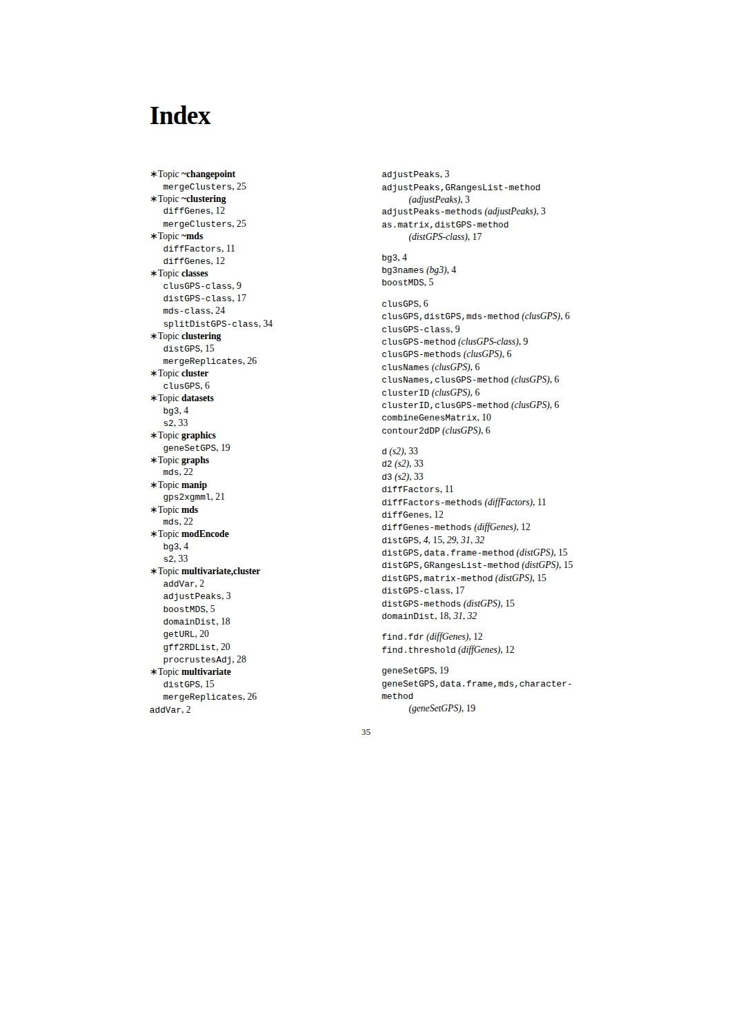Index
∗Topic ~changepoint
mergeClusters, 25
∗Topic ~clustering
diffGenes, 12
mergeClusters, 25
∗Topic ~mds
diffFactors, 11
diffGenes, 12
∗Topic classes
clusGPS-class, 9
distGPS-class, 17
mds-class, 24
splitDistGPS-class, 34
∗Topic clustering
distGPS, 15
mergeReplicates, 26
∗Topic cluster
clusGPS, 6
∗Topic datasets
bg3, 4
s2, 33
∗Topic graphics
geneSetGPS, 19
∗Topic graphs
mds, 22
∗Topic manip
gps2xgmml, 21
∗Topic mds
mds, 22
∗Topic modEncode
bg3, 4
s2, 33
∗Topic multivariate,cluster
addVar, 2
adjustPeaks, 3
boostMDS, 5
domainDist, 18
getURL, 20
gff2RDList, 20
procrustesAdj, 28
∗Topic multivariate
distGPS, 15
mergeReplicates, 26
addVar, 2
adjustPeaks, 3
adjustPeaks,GRangesList-method
(adjustPeaks), 3
adjustPeaks-methods (adjustPeaks), 3
as.matrix,distGPS-method
(distGPS-class), 17
bg3, 4
bg3names (bg3), 4
boostMDS, 5
clusGPS, 6
clusGPS,distGPS,mds-method (clusGPS), 6
clusGPS-class, 9
clusGPS-method (clusGPS-class), 9
clusGPS-methods (clusGPS), 6
clusNames (clusGPS), 6
clusNames,clusGPS-method (clusGPS), 6
clusterID (clusGPS), 6
clusterID,clusGPS-method (clusGPS), 6
combineGenesMatrix, 10
contour2dDP (clusGPS), 6
d (s2), 33
d2 (s2), 33
d3 (s2), 33
diffFactors, 11
diffFactors-methods (diffFactors), 11
diffGenes, 12
diffGenes-methods (diffGenes), 12
distGPS, 4, 15, 29, 31, 32
distGPS,data.frame-method (distGPS), 15
distGPS,GRangesList-method (distGPS), 15
distGPS,matrix-method (distGPS), 15
distGPS-class, 17
distGPS-methods (distGPS), 15
domainDist, 18, 31, 32
find.fdr (diffGenes), 12
find.threshold (diffGenes), 12
geneSetGPS, 19
geneSetGPS,data.frame,mds,character-method
(geneSetGPS), 19
35